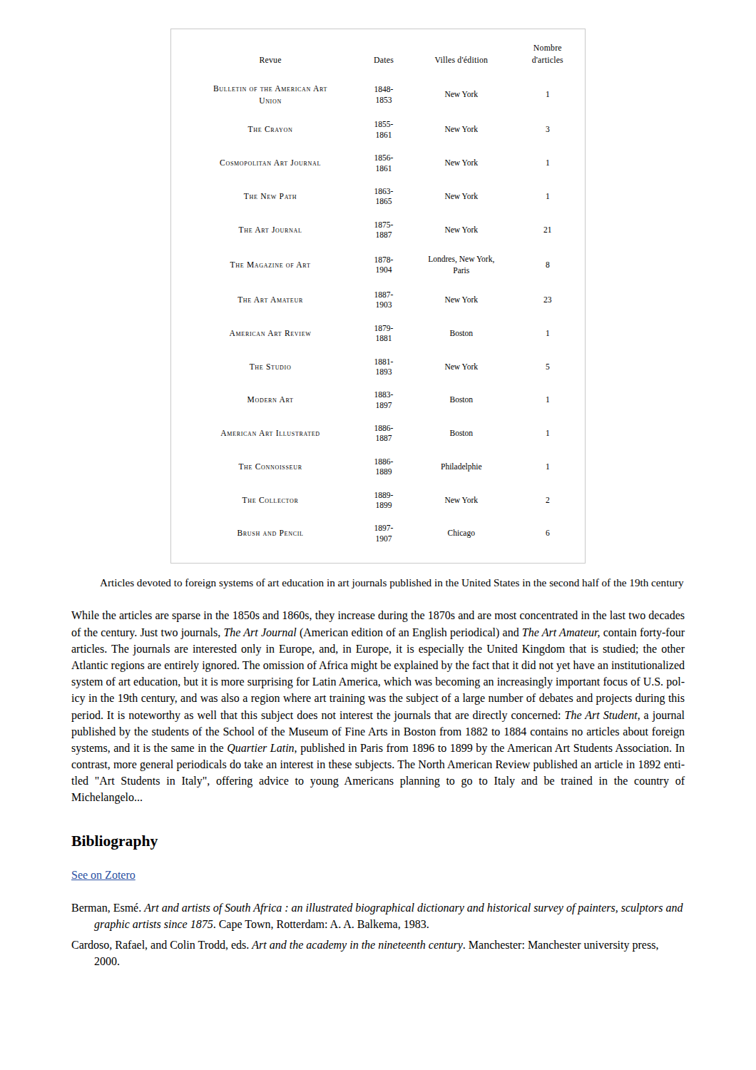| Revue | Dates | Villes d'édition | Nombre d'articles |
| --- | --- | --- | --- |
| Bulletin of the American Art Union | 1848- 1853 | New York | 1 |
| The Crayon | 1855- 1861 | New York | 3 |
| Cosmopolitan Art Journal | 1856- 1861 | New York | 1 |
| The New Path | 1863- 1865 | New York | 1 |
| The Art Journal | 1875- 1887 | New York | 21 |
| The Magazine of Art | 1878- 1904 | Londres, New York, Paris | 8 |
| The Art Amateur | 1887- 1903 | New York | 23 |
| American Art Review | 1879- 1881 | Boston | 1 |
| The Studio | 1881- 1893 | New York | 5 |
| Modern Art | 1883- 1897 | Boston | 1 |
| American Art Illustrated | 1886- 1887 | Boston | 1 |
| The Connoisseur | 1886- 1889 | Philadelphie | 1 |
| The Collector | 1889- 1899 | New York | 2 |
| Brush and Pencil | 1897- 1907 | Chicago | 6 |
Articles devoted to foreign systems of art education in art journals published in the United States in the second half of the 19th century
While the articles are sparse in the 1850s and 1860s, they increase during the 1870s and are most concentrated in the last two decades of the century. Just two journals, The Art Journal (American edition of an English periodical) and The Art Amateur, contain forty-four articles. The journals are interested only in Europe, and, in Europe, it is especially the United Kingdom that is studied; the other Atlantic regions are entirely ignored. The omission of Africa might be explained by the fact that it did not yet have an institutionalized system of art education, but it is more surprising for Latin America, which was becoming an increasingly important focus of U.S. policy in the 19th century, and was also a region where art training was the subject of a large number of debates and projects during this period. It is noteworthy as well that this subject does not interest the journals that are directly concerned: The Art Student, a journal published by the students of the School of the Museum of Fine Arts in Boston from 1882 to 1884 contains no articles about foreign systems, and it is the same in the Quartier Latin, published in Paris from 1896 to 1899 by the American Art Students Association. In contrast, more general periodicals do take an interest in these subjects. The North American Review published an article in 1892 entitled "Art Students in Italy", offering advice to young Americans planning to go to Italy and be trained in the country of Michelangelo...
Bibliography
See on Zotero
Berman, Esmé. Art and artists of South Africa : an illustrated biographical dictionary and historical survey of painters, sculptors and graphic artists since 1875. Cape Town, Rotterdam: A. A. Balkema, 1983.
Cardoso, Rafael, and Colin Trodd, eds. Art and the academy in the nineteenth century. Manchester: Manchester university press, 2000.